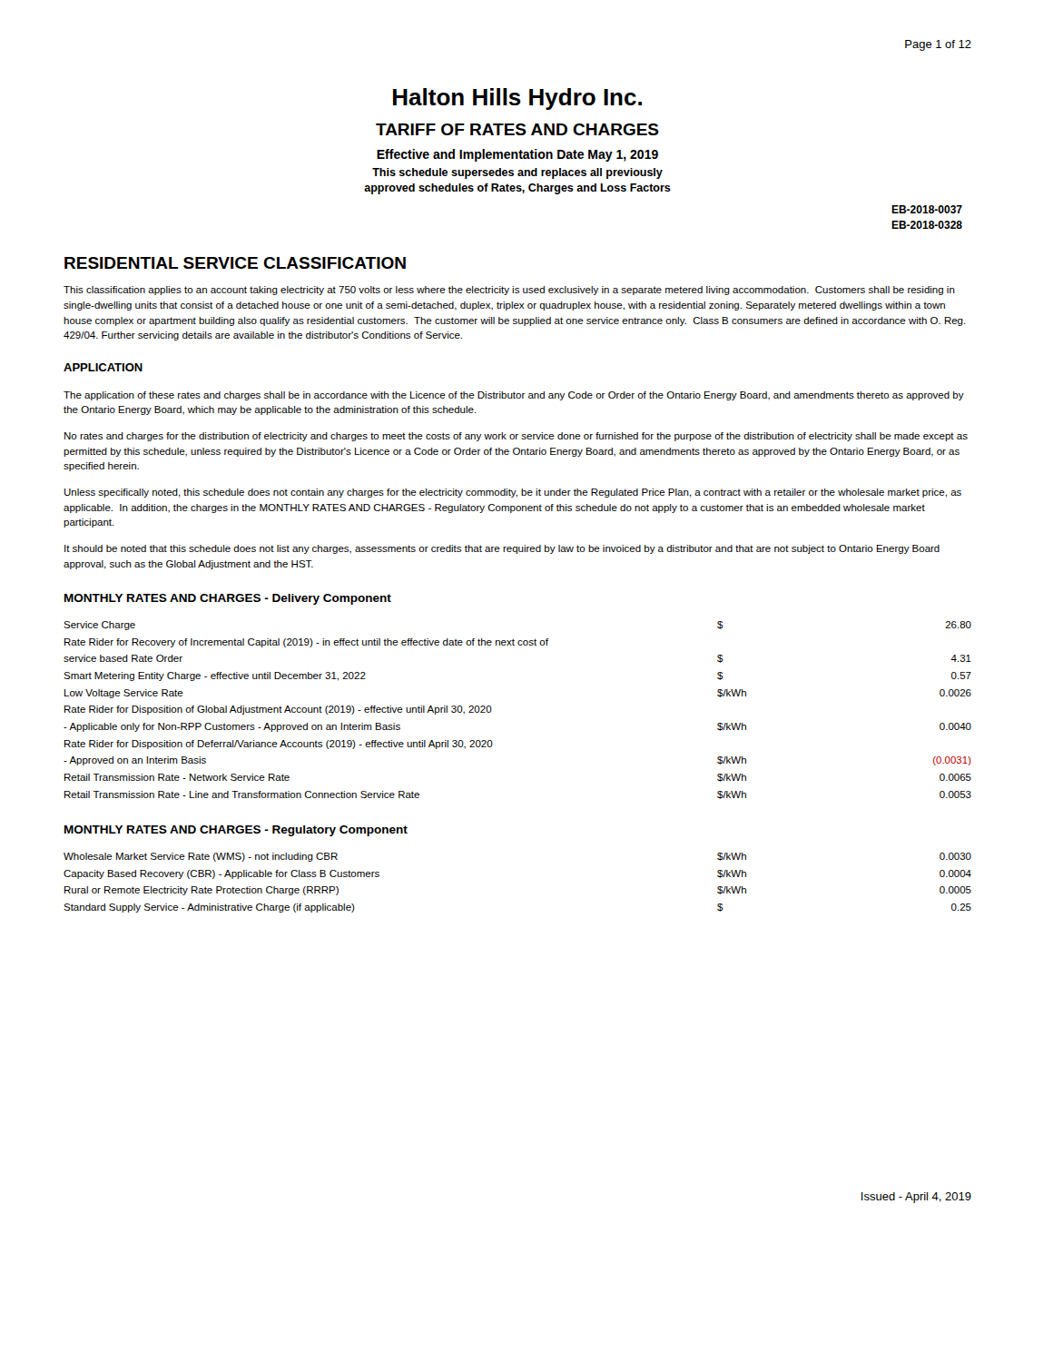Page 1 of 12
Halton Hills Hydro Inc.
TARIFF OF RATES AND CHARGES
Effective and Implementation Date May 1, 2019
This schedule supersedes and replaces all previously
approved schedules of Rates, Charges and Loss Factors
EB-2018-0037
EB-2018-0328
RESIDENTIAL SERVICE CLASSIFICATION
This classification applies to an account taking electricity at 750 volts or less where the electricity is used exclusively in a separate metered living accommodation. Customers shall be residing in single-dwelling units that consist of a detached house or one unit of a semi-detached, duplex, triplex or quadruplex house, with a residential zoning. Separately metered dwellings within a town house complex or apartment building also qualify as residential customers. The customer will be supplied at one service entrance only. Class B consumers are defined in accordance with O. Reg. 429/04. Further servicing details are available in the distributor's Conditions of Service.
APPLICATION
The application of these rates and charges shall be in accordance with the Licence of the Distributor and any Code or Order of the Ontario Energy Board, and amendments thereto as approved by the Ontario Energy Board, which may be applicable to the administration of this schedule.
No rates and charges for the distribution of electricity and charges to meet the costs of any work or service done or furnished for the purpose of the distribution of electricity shall be made except as permitted by this schedule, unless required by the Distributor's Licence or a Code or Order of the Ontario Energy Board, and amendments thereto as approved by the Ontario Energy Board, or as specified herein.
Unless specifically noted, this schedule does not contain any charges for the electricity commodity, be it under the Regulated Price Plan, a contract with a retailer or the wholesale market price, as applicable. In addition, the charges in the MONTHLY RATES AND CHARGES - Regulatory Component of this schedule do not apply to a customer that is an embedded wholesale market participant.
It should be noted that this schedule does not list any charges, assessments or credits that are required by law to be invoiced by a distributor and that are not subject to Ontario Energy Board approval, such as the Global Adjustment and the HST.
MONTHLY RATES AND CHARGES - Delivery Component
| Service Charge | $ | 26.80 |
| Rate Rider for Recovery of Incremental Capital (2019) - in effect until the effective date of the next cost of | | |
| service based Rate Order | $ | 4.31 |
| Smart Metering Entity Charge - effective until December 31, 2022 | $ | 0.57 |
| Low Voltage Service Rate | $/kWh | 0.0026 |
| Rate Rider for Disposition of Global Adjustment Account (2019) - effective until April 30, 2020 | | |
| - Applicable only for Non-RPP Customers - Approved on an Interim Basis | $/kWh | 0.0040 |
| Rate Rider for Disposition of Deferral/Variance Accounts (2019) - effective until April 30, 2020 | | |
| - Approved on an Interim Basis | $/kWh | (0.0031) |
| Retail Transmission Rate - Network Service Rate | $/kWh | 0.0065 |
| Retail Transmission Rate - Line and Transformation Connection Service Rate | $/kWh | 0.0053 |
MONTHLY RATES AND CHARGES - Regulatory Component
| Wholesale Market Service Rate (WMS) - not including CBR | $/kWh | 0.0030 |
| Capacity Based Recovery (CBR) - Applicable for Class B Customers | $/kWh | 0.0004 |
| Rural or Remote Electricity Rate Protection Charge (RRRP) | $/kWh | 0.0005 |
| Standard Supply Service - Administrative Charge (if applicable) | $ | 0.25 |
Issued - April 4, 2019